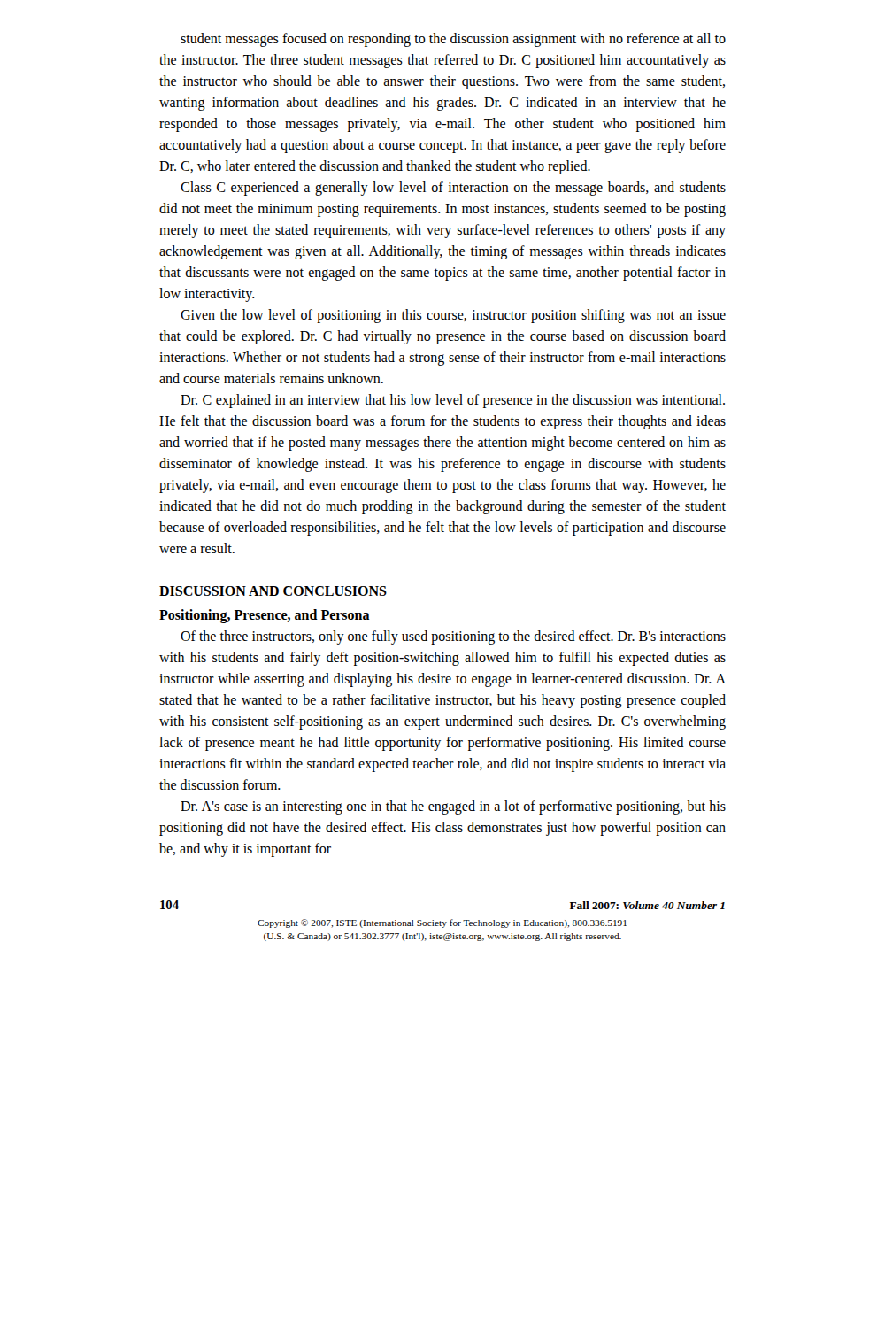student messages focused on responding to the discussion assignment with no reference at all to the instructor. The three student messages that referred to Dr. C positioned him accountatively as the instructor who should be able to answer their questions. Two were from the same student, wanting information about deadlines and his grades. Dr. C indicated in an interview that he responded to those messages privately, via e-mail. The other student who positioned him accountatively had a question about a course concept. In that instance, a peer gave the reply before Dr. C, who later entered the discussion and thanked the student who replied.
Class C experienced a generally low level of interaction on the message boards, and students did not meet the minimum posting requirements. In most instances, students seemed to be posting merely to meet the stated requirements, with very surface-level references to others' posts if any acknowledgement was given at all. Additionally, the timing of messages within threads indicates that discussants were not engaged on the same topics at the same time, another potential factor in low interactivity.
Given the low level of positioning in this course, instructor position shifting was not an issue that could be explored. Dr. C had virtually no presence in the course based on discussion board interactions. Whether or not students had a strong sense of their instructor from e-mail interactions and course materials remains unknown.
Dr. C explained in an interview that his low level of presence in the discussion was intentional. He felt that the discussion board was a forum for the students to express their thoughts and ideas and worried that if he posted many messages there the attention might become centered on him as disseminator of knowledge instead. It was his preference to engage in discourse with students privately, via e-mail, and even encourage them to post to the class forums that way. However, he indicated that he did not do much prodding in the background during the semester of the student because of overloaded responsibilities, and he felt that the low levels of participation and discourse were a result.
Discussion and Conclusions
Positioning, Presence, and Persona
Of the three instructors, only one fully used positioning to the desired effect. Dr. B's interactions with his students and fairly deft position-switching allowed him to fulfill his expected duties as instructor while asserting and displaying his desire to engage in learner-centered discussion. Dr. A stated that he wanted to be a rather facilitative instructor, but his heavy posting presence coupled with his consistent self-positioning as an expert undermined such desires. Dr. C's overwhelming lack of presence meant he had little opportunity for performative positioning. His limited course interactions fit within the standard expected teacher role, and did not inspire students to interact via the discussion forum.
Dr. A's case is an interesting one in that he engaged in a lot of performative positioning, but his positioning did not have the desired effect. His class demonstrates just how powerful position can be, and why it is important for
104 Fall 2007: Volume 40 Number 1
Copyright © 2007, ISTE (International Society for Technology in Education), 800.336.5191
(U.S. & Canada) or 541.302.3777 (Int'l), iste@iste.org, www.iste.org. All rights reserved.